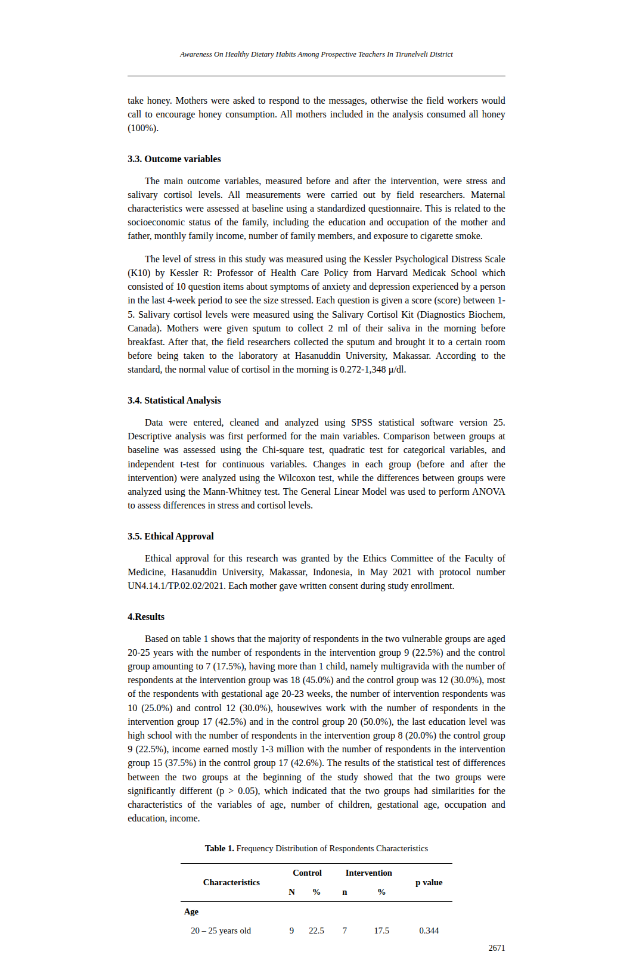Awareness On Healthy Dietary Habits Among Prospective Teachers In Tirunelveli District
take honey. Mothers were asked to respond to the messages, otherwise the field workers would call to encourage honey consumption. All mothers included in the analysis consumed all honey (100%).
3.3. Outcome variables
The main outcome variables, measured before and after the intervention, were stress and salivary cortisol levels. All measurements were carried out by field researchers. Maternal characteristics were assessed at baseline using a standardized questionnaire. This is related to the socioeconomic status of the family, including the education and occupation of the mother and father, monthly family income, number of family members, and exposure to cigarette smoke.
The level of stress in this study was measured using the Kessler Psychological Distress Scale (K10) by Kessler R: Professor of Health Care Policy from Harvard Medicak School which consisted of 10 question items about symptoms of anxiety and depression experienced by a person in the last 4-week period to see the size stressed. Each question is given a score (score) between 1-5. Salivary cortisol levels were measured using the Salivary Cortisol Kit (Diagnostics Biochem, Canada). Mothers were given sputum to collect 2 ml of their saliva in the morning before breakfast. After that, the field researchers collected the sputum and brought it to a certain room before being taken to the laboratory at Hasanuddin University, Makassar. According to the standard, the normal value of cortisol in the morning is 0.272-1,348 µ/dl.
3.4. Statistical Analysis
Data were entered, cleaned and analyzed using SPSS statistical software version 25. Descriptive analysis was first performed for the main variables. Comparison between groups at baseline was assessed using the Chi-square test, quadratic test for categorical variables, and independent t-test for continuous variables. Changes in each group (before and after the intervention) were analyzed using the Wilcoxon test, while the differences between groups were analyzed using the Mann-Whitney test. The General Linear Model was used to perform ANOVA to assess differences in stress and cortisol levels.
3.5. Ethical Approval
Ethical approval for this research was granted by the Ethics Committee of the Faculty of Medicine, Hasanuddin University, Makassar, Indonesia, in May 2021 with protocol number UN4.14.1/TP.02.02/2021. Each mother gave written consent during study enrollment.
4.Results
Based on table 1 shows that the majority of respondents in the two vulnerable groups are aged 20-25 years with the number of respondents in the intervention group 9 (22.5%) and the control group amounting to 7 (17.5%), having more than 1 child, namely multigravida with the number of respondents at the intervention group was 18 (45.0%) and the control group was 12 (30.0%), most of the respondents with gestational age 20-23 weeks, the number of intervention respondents was 10 (25.0%) and control 12 (30.0%), housewives work with the number of respondents in the intervention group 17 (42.5%) and in the control group 20 (50.0%), the last education level was high school with the number of respondents in the intervention group 8 (20.0%) the control group 9 (22.5%), income earned mostly 1-3 million with the number of respondents in the intervention group 15 (37.5%) in the control group 17 (42.6%). The results of the statistical test of differences between the two groups at the beginning of the study showed that the two groups were significantly different (p > 0.05), which indicated that the two groups had similarities for the characteristics of the variables of age, number of children, gestational age, occupation and education, income.
Table 1. Frequency Distribution of Respondents Characteristics
| Characteristics | Control | Intervention | p value |
| --- | --- | --- | --- |
| N | % | n | % |
| Age | | | | | |
| 20 – 25 years old | 9 | 22.5 | 7 | 17.5 | 0.344 |
2671